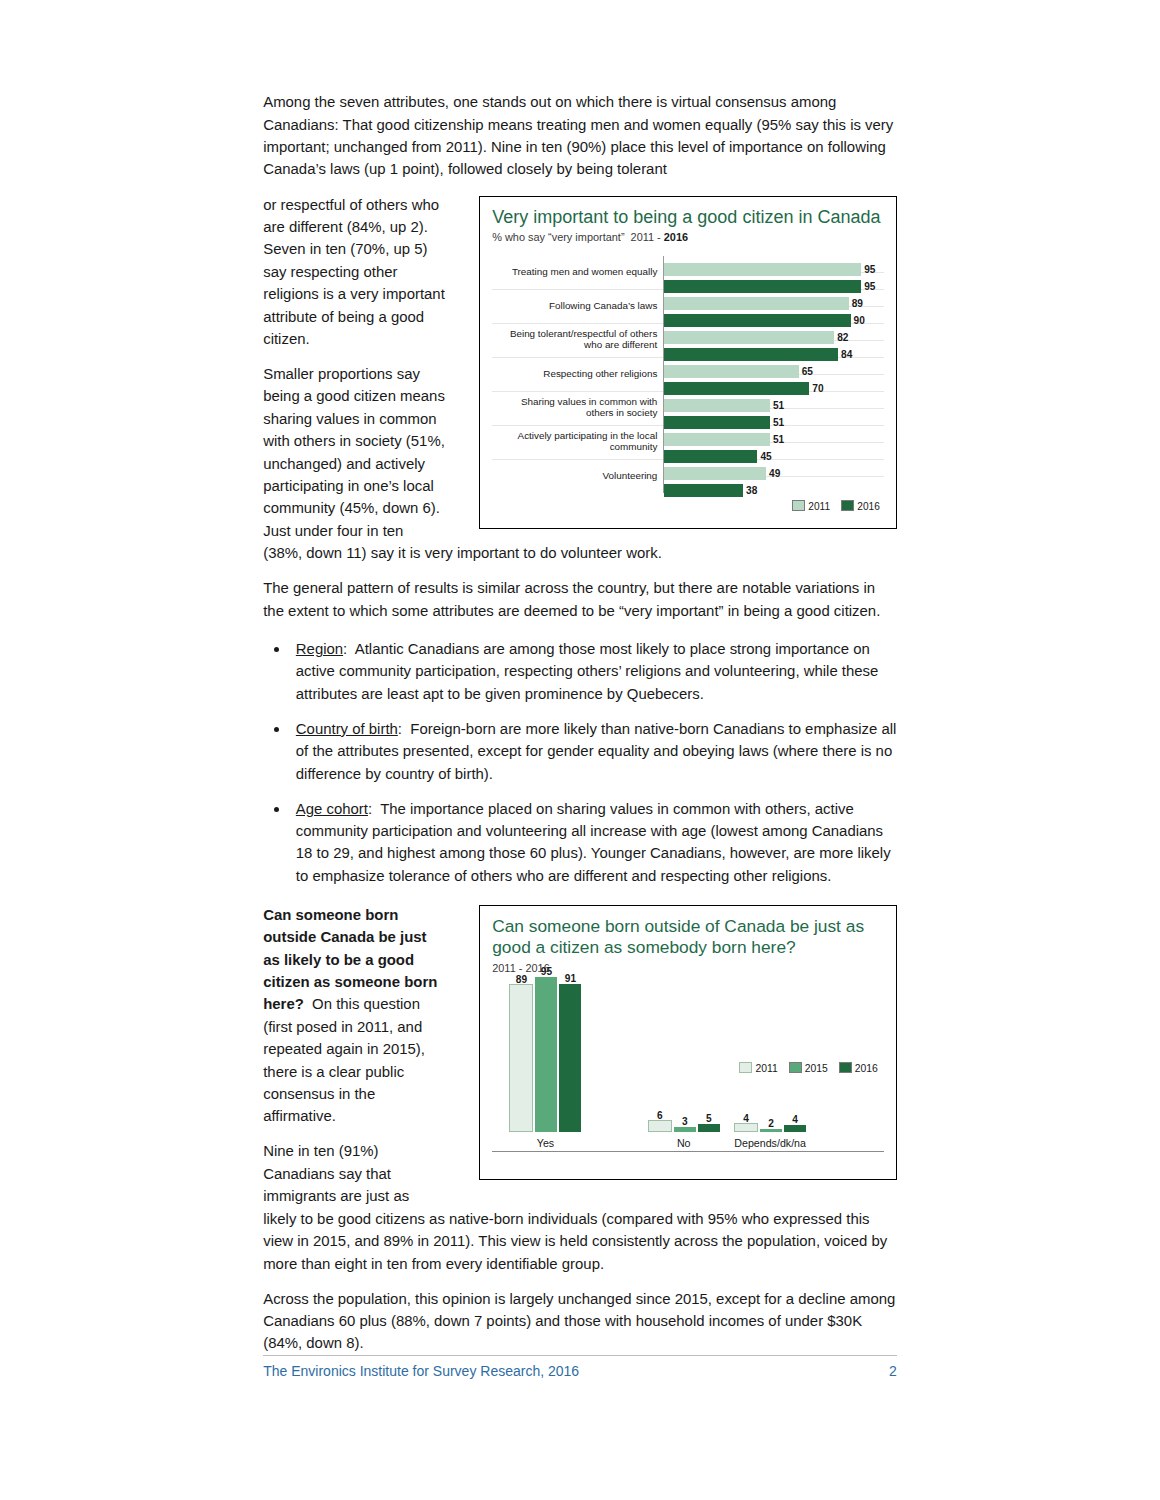Among the seven attributes, one stands out on which there is virtual consensus among Canadians: That good citizenship means treating men and women equally (95% say this is very important; unchanged from 2011). Nine in ten (90%) place this level of importance on following Canada’s laws (up 1 point), followed closely by being tolerant
Very important to being a good citizen in Canada
% who say “very important” 2011 - 2016
| Treating men and women equally | 95 |
| 95 |
| Following Canada’s laws | 89 |
| 90 |
| Being tolerant/respectful of others who are different | 82 |
| 84 |
| Respecting other religions | 65 |
| 70 |
| Sharing values in common with others in society | 51 |
| 51 |
| Actively participating in the local community | 51 |
| 45 |
| Volunteering | 49 |
| 38 |
2011 2016
or respectful of others who are different (84%, up 2). Seven in ten (70%, up 5) say respecting other religions is a very important attribute of being a good citizen.
Smaller proportions say being a good citizen means sharing values in common with others in society (51%, unchanged) and actively participating in one’s local community (45%, down 6). Just under four in ten (38%, down 11) say it is very important to do volunteer work.
The general pattern of results is similar across the country, but there are notable variations in the extent to which some attributes are deemed to be “very important” in being a good citizen.
Region: Atlantic Canadians are among those most likely to place strong importance on active community participation, respecting others’ religions and volunteering, while these attributes are least apt to be given prominence by Quebecers.
Country of birth: Foreign-born are more likely than native-born Canadians to emphasize all of the attributes presented, except for gender equality and obeying laws (where there is no difference by country of birth).
Age cohort: The importance placed on sharing values in common with others, active community participation and volunteering all increase with age (lowest among Canadians 18 to 29, and highest among those 60 plus). Younger Canadians, however, are more likely to emphasize tolerance of others who are different and respecting other religions.
Can someone born outside of Canada be just as good a citizen as somebody born here?
2011 - 2016
89
95
91
Yes
6
3
5
No
4
2
4
Depends/dk/na
2011 2015 2016
Can someone born outside Canada be just as likely to be a good citizen as someone born here? On this question (first posed in 2011, and repeated again in 2015), there is a clear public consensus in the affirmative.
Nine in ten (91%) Canadians say that immigrants are just as likely to be good citizens as native-born individuals (compared with 95% who expressed this view in 2015, and 89% in 2011). This view is held consistently across the population, voiced by more than eight in ten from every identifiable group.
Across the population, this opinion is largely unchanged since 2015, except for a decline among Canadians 60 plus (88%, down 7 points) and those with household incomes of under $30K (84%, down 8).
The Environics Institute for Survey Research, 2016 2